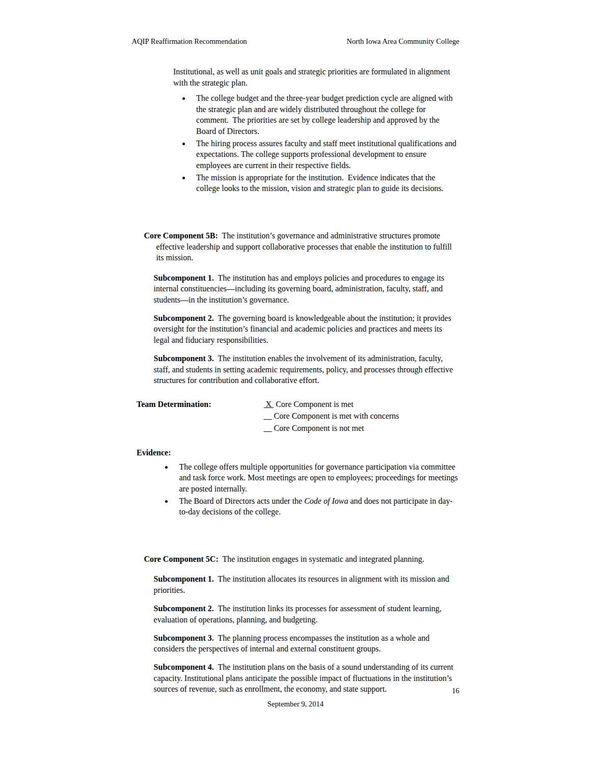AQIP Reaffirmation Recommendation North Iowa Area Community College
Institutional, as well as unit goals and strategic priorities are formulated in alignment with the strategic plan.
The college budget and the three-year budget prediction cycle are aligned with the strategic plan and are widely distributed throughout the college for comment. The priorities are set by college leadership and approved by the Board of Directors.
The hiring process assures faculty and staff meet institutional qualifications and expectations. The college supports professional development to ensure employees are current in their respective fields.
The mission is appropriate for the institution. Evidence indicates that the college looks to the mission, vision and strategic plan to guide its decisions.
Core Component 5B: The institution’s governance and administrative structures promote effective leadership and support collaborative processes that enable the institution to fulfill its mission.
Subcomponent 1. The institution has and employs policies and procedures to engage its internal constituencies—including its governing board, administration, faculty, staff, and students—in the institution’s governance.
Subcomponent 2. The governing board is knowledgeable about the institution; it provides oversight for the institution’s financial and academic policies and practices and meets its legal and fiduciary responsibilities.
Subcomponent 3. The institution enables the involvement of its administration, faculty, staff, and students in setting academic requirements, policy, and processes through effective structures for contribution and collaborative effort.
Team Determination:
X Core Component is met
__ Core Component is met with concerns
__ Core Component is not met
Evidence:
The college offers multiple opportunities for governance participation via committee and task force work. Most meetings are open to employees; proceedings for meetings are posted internally.
The Board of Directors acts under the Code of Iowa and does not participate in day-to-day decisions of the college.
Core Component 5C: The institution engages in systematic and integrated planning.
Subcomponent 1. The institution allocates its resources in alignment with its mission and priorities.
Subcomponent 2. The institution links its processes for assessment of student learning, evaluation of operations, planning, and budgeting.
Subcomponent 3. The planning process encompasses the institution as a whole and considers the perspectives of internal and external constituent groups.
Subcomponent 4. The institution plans on the basis of a sound understanding of its current capacity. Institutional plans anticipate the possible impact of fluctuations in the institution’s sources of revenue, such as enrollment, the economy, and state support.
16
September 9, 2014